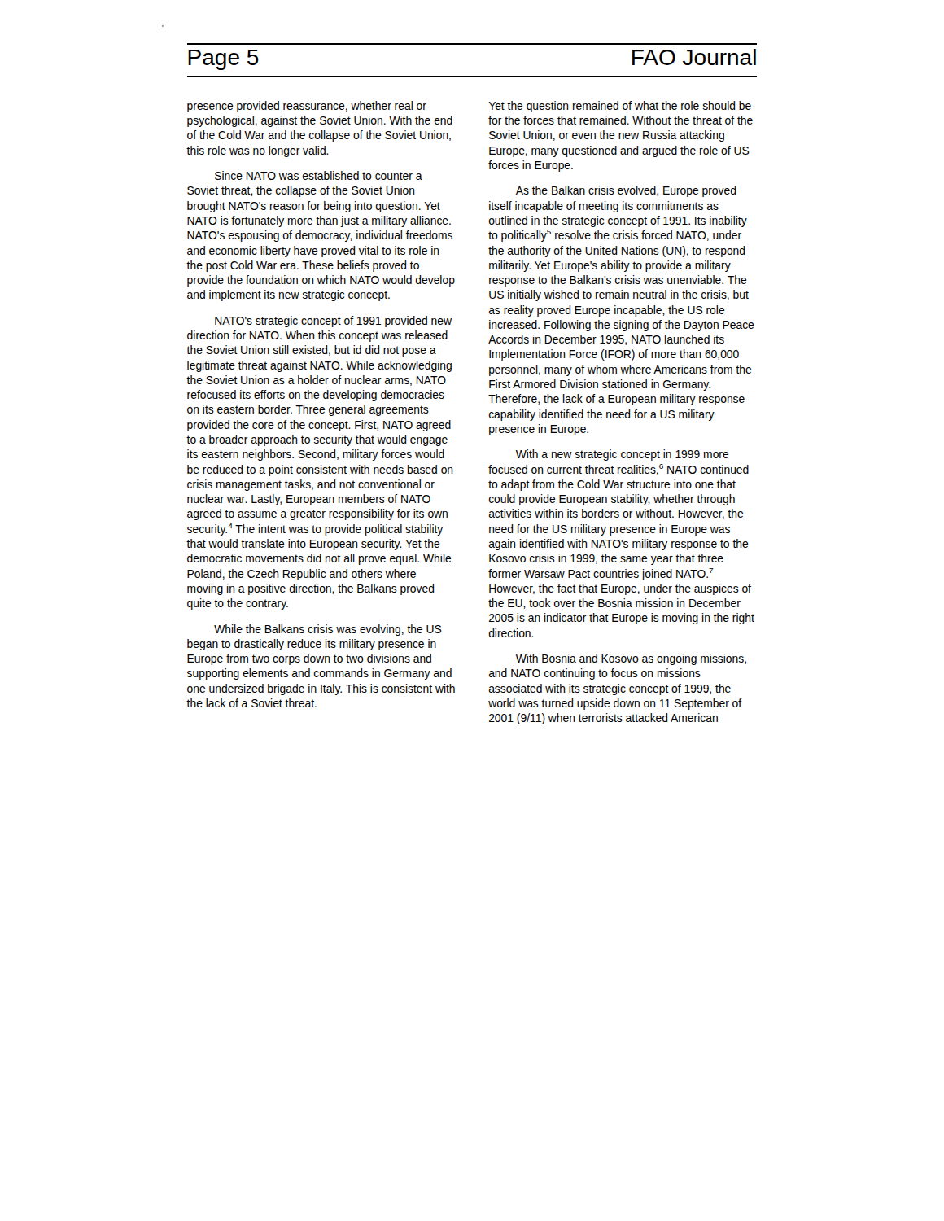'
Page 5
FAO Journal
presence provided reassurance, whether real or psychological, against the Soviet Union. With the end of the Cold War and the collapse of the Soviet Union, this role was no longer valid.
Since NATO was established to counter a Soviet threat, the collapse of the Soviet Union brought NATO's reason for being into question. Yet NATO is fortunately more than just a military alliance. NATO's espousing of democracy, individual freedoms and economic liberty have proved vital to its role in the post Cold War era. These beliefs proved to provide the foundation on which NATO would develop and implement its new strategic concept.
NATO's strategic concept of 1991 provided new direction for NATO. When this concept was released the Soviet Union still existed, but id did not pose a legitimate threat against NATO. While acknowledging the Soviet Union as a holder of nuclear arms, NATO refocused its efforts on the developing democracies on its eastern border. Three general agreements provided the core of the concept. First, NATO agreed to a broader approach to security that would engage its eastern neighbors. Second, military forces would be reduced to a point consistent with needs based on crisis management tasks, and not conventional or nuclear war. Lastly, European members of NATO agreed to assume a greater responsibility for its own security.4 The intent was to provide political stability that would translate into European security. Yet the democratic movements did not all prove equal. While Poland, the Czech Republic and others where moving in a positive direction, the Balkans proved quite to the contrary.
While the Balkans crisis was evolving, the US began to drastically reduce its military presence in Europe from two corps down to two divisions and supporting elements and commands in Germany and one undersized brigade in Italy. This is consistent with the lack of a Soviet threat.
Yet the question remained of what the role should be for the forces that remained. Without the threat of the Soviet Union, or even the new Russia attacking Europe, many questioned and argued the role of US forces in Europe.
As the Balkan crisis evolved, Europe proved itself incapable of meeting its commitments as outlined in the strategic concept of 1991. Its inability to politically5 resolve the crisis forced NATO, under the authority of the United Nations (UN), to respond militarily. Yet Europe's ability to provide a military response to the Balkan's crisis was unenviable. The US initially wished to remain neutral in the crisis, but as reality proved Europe incapable, the US role increased. Following the signing of the Dayton Peace Accords in December 1995, NATO launched its Implementation Force (IFOR) of more than 60,000 personnel, many of whom where Americans from the First Armored Division stationed in Germany. Therefore, the lack of a European military response capability identified the need for a US military presence in Europe.
With a new strategic concept in 1999 more focused on current threat realities,6 NATO continued to adapt from the Cold War structure into one that could provide European stability, whether through activities within its borders or without. However, the need for the US military presence in Europe was again identified with NATO's military response to the Kosovo crisis in 1999, the same year that three former Warsaw Pact countries joined NATO.7 However, the fact that Europe, under the auspices of the EU, took over the Bosnia mission in December 2005 is an indicator that Europe is moving in the right direction.
With Bosnia and Kosovo as ongoing missions, and NATO continuing to focus on missions associated with its strategic concept of 1999, the world was turned upside down on 11 September of 2001 (9/11) when terrorists attacked American